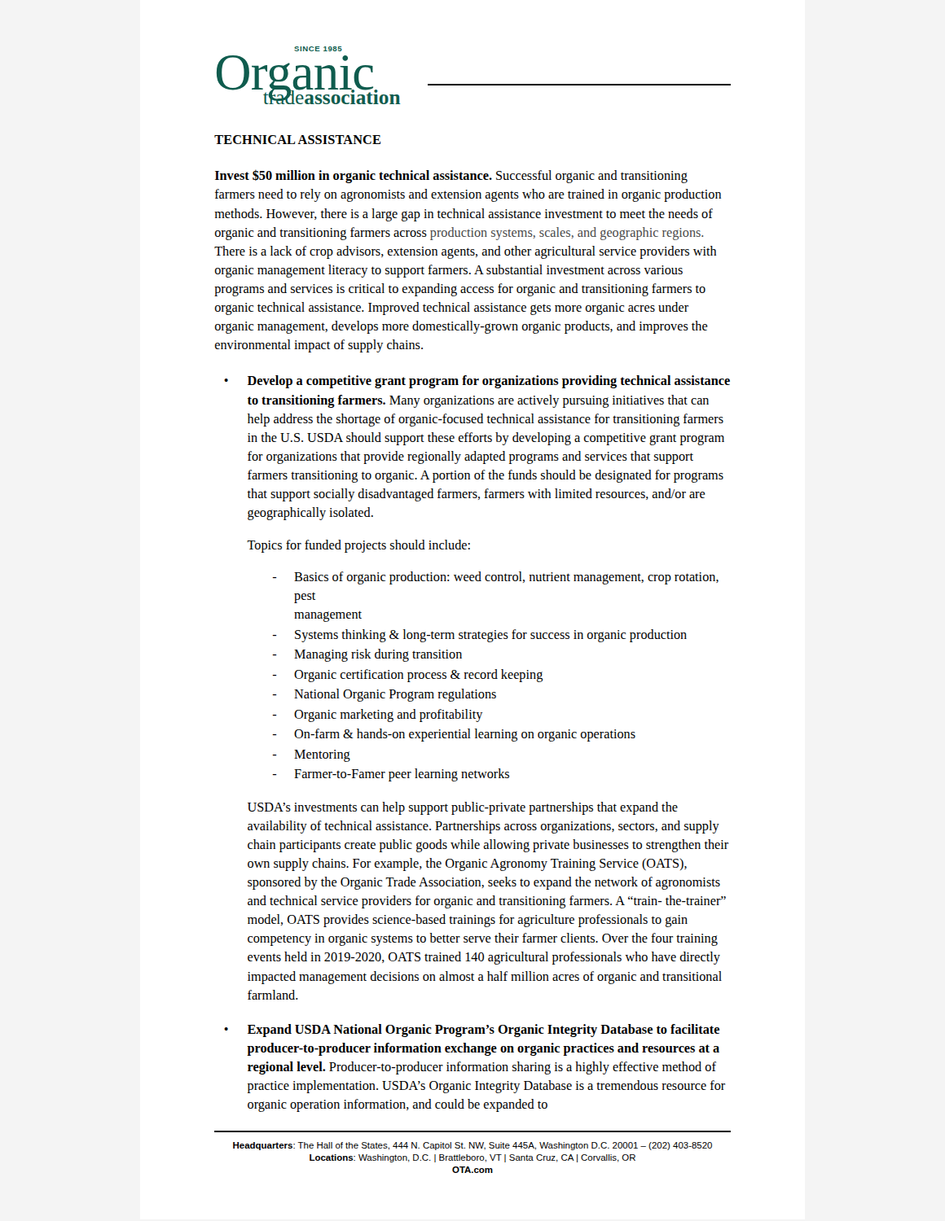SINCE 1985 Organic tradeassociation
TECHNICAL ASSISTANCE
Invest $50 million in organic technical assistance. Successful organic and transitioning farmers need to rely on agronomists and extension agents who are trained in organic production methods. However, there is a large gap in technical assistance investment to meet the needs of organic and transitioning farmers across production systems, scales, and geographic regions. There is a lack of crop advisors, extension agents, and other agricultural service providers with organic management literacy to support farmers. A substantial investment across various programs and services is critical to expanding access for organic and transitioning farmers to organic technical assistance. Improved technical assistance gets more organic acres under organic management, develops more domestically-grown organic products, and improves the environmental impact of supply chains.
Develop a competitive grant program for organizations providing technical assistance to transitioning farmers. Many organizations are actively pursuing initiatives that can help address the shortage of organic-focused technical assistance for transitioning farmers in the U.S. USDA should support these efforts by developing a competitive grant program for organizations that provide regionally adapted programs and services that support farmers transitioning to organic. A portion of the funds should be designated for programs that support socially disadvantaged farmers, farmers with limited resources, and/or are geographically isolated.
Topics for funded projects should include:
Basics of organic production: weed control, nutrient management, crop rotation, pest management
Systems thinking & long-term strategies for success in organic production
Managing risk during transition
Organic certification process & record keeping
National Organic Program regulations
Organic marketing and profitability
On-farm & hands-on experiential learning on organic operations
Mentoring
Farmer-to-Famer peer learning networks
USDA’s investments can help support public-private partnerships that expand the availability of technical assistance. Partnerships across organizations, sectors, and supply chain participants create public goods while allowing private businesses to strengthen their own supply chains. For example, the Organic Agronomy Training Service (OATS), sponsored by the Organic Trade Association, seeks to expand the network of agronomists and technical service providers for organic and transitioning farmers. A “train- the-trainer” model, OATS provides science-based trainings for agriculture professionals to gain competency in organic systems to better serve their farmer clients. Over the four training events held in 2019-2020, OATS trained 140 agricultural professionals who have directly impacted management decisions on almost a half million acres of organic and transitional farmland.
Expand USDA National Organic Program’s Organic Integrity Database to facilitate producer-to-producer information exchange on organic practices and resources at a regional level. Producer-to-producer information sharing is a highly effective method of practice implementation. USDA’s Organic Integrity Database is a tremendous resource for organic operation information, and could be expanded to
Headquarters: The Hall of the States, 444 N. Capitol St. NW, Suite 445A, Washington D.C. 20001 – (202) 403-8520
Locations: Washington, D.C. | Brattleboro, VT | Santa Cruz, CA | Corvallis, OR
OTA.com